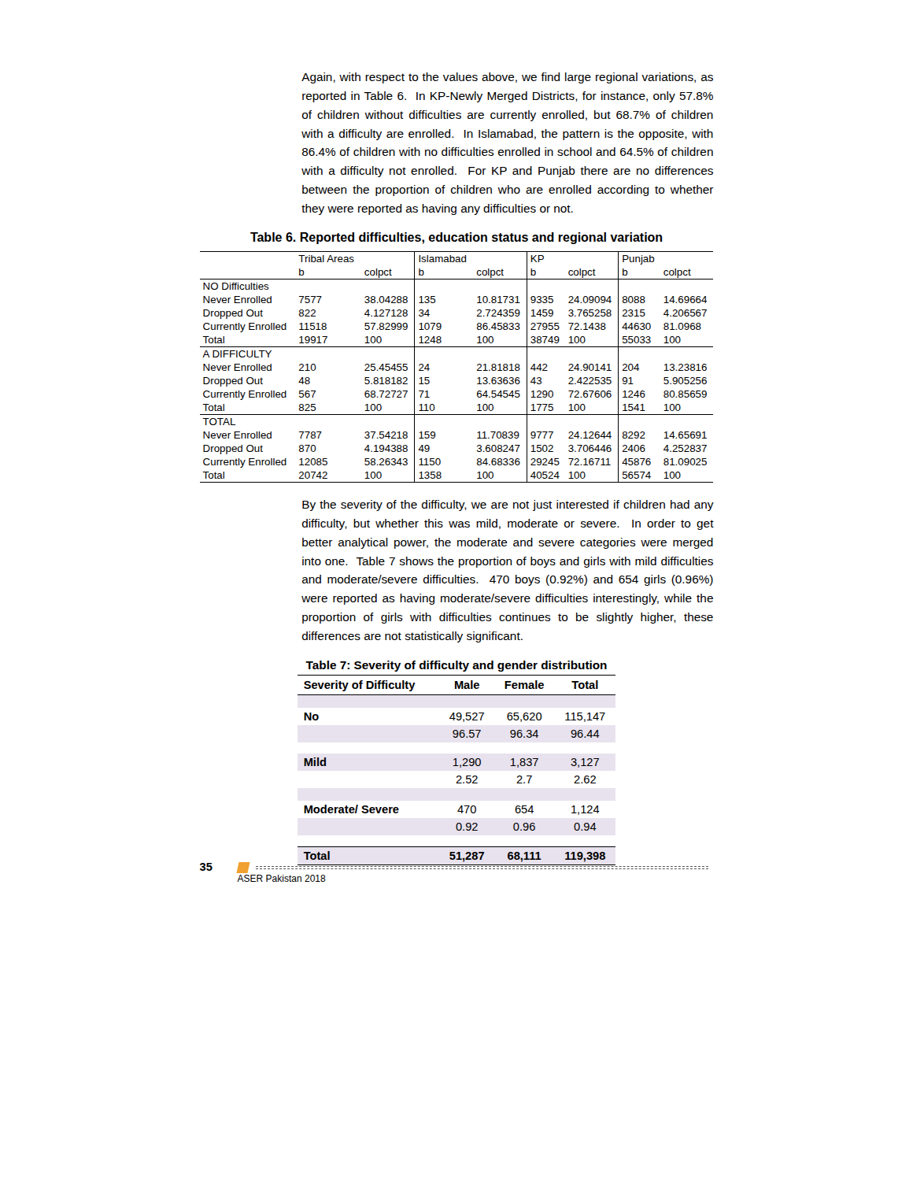Again, with respect to the values above, we find large regional variations, as reported in Table 6. In KP-Newly Merged Districts, for instance, only 57.8% of children without difficulties are currently enrolled, but 68.7% of children with a difficulty are enrolled. In Islamabad, the pattern is the opposite, with 86.4% of children with no difficulties enrolled in school and 64.5% of children with a difficulty not enrolled. For KP and Punjab there are no differences between the proportion of children who are enrolled according to whether they were reported as having any difficulties or not.
Table 6. Reported difficulties, education status and regional variation
| | Tribal Areas | | Islamabad | | KP | | Punjab | |
| --- | --- | --- | --- | --- | --- | --- | --- | --- |
| | b | colpct | b | colpct | b | colpct | b | colpct |
| NO Difficulties | | | | | | | | |
| Never Enrolled | 7577 | 38.04288 | 135 | 10.81731 | 9335 | 24.09094 | 8088 | 14.69664 |
| Dropped Out | 822 | 4.127128 | 34 | 2.724359 | 1459 | 3.765258 | 2315 | 4.206567 |
| Currently Enrolled | 11518 | 57.82999 | 1079 | 86.45833 | 27955 | 72.1438 | 44630 | 81.0968 |
| Total | 19917 | 100 | 1248 | 100 | 38749 | 100 | 55033 | 100 |
| A DIFFICULTY | | | | | | | | |
| Never Enrolled | 210 | 25.45455 | 24 | 21.81818 | 442 | 24.90141 | 204 | 13.23816 |
| Dropped Out | 48 | 5.818182 | 15 | 13.63636 | 43 | 2.422535 | 91 | 5.905256 |
| Currently Enrolled | 567 | 68.72727 | 71 | 64.54545 | 1290 | 72.67606 | 1246 | 80.85659 |
| Total | 825 | 100 | 110 | 100 | 1775 | 100 | 1541 | 100 |
| TOTAL | | | | | | | | |
| Never Enrolled | 7787 | 37.54218 | 159 | 11.70839 | 9777 | 24.12644 | 8292 | 14.65691 |
| Dropped Out | 870 | 4.194388 | 49 | 3.608247 | 1502 | 3.706446 | 2406 | 4.252837 |
| Currently Enrolled | 12085 | 58.26343 | 1150 | 84.68336 | 29245 | 72.16711 | 45876 | 81.09025 |
| Total | 20742 | 100 | 1358 | 100 | 40524 | 100 | 56574 | 100 |
By the severity of the difficulty, we are not just interested if children had any difficulty, but whether this was mild, moderate or severe. In order to get better analytical power, the moderate and severe categories were merged into one. Table 7 shows the proportion of boys and girls with mild difficulties and moderate/severe difficulties. 470 boys (0.92%) and 654 girls (0.96%) were reported as having moderate/severe difficulties interestingly, while the proportion of girls with difficulties continues to be slightly higher, these differences are not statistically significant.
Table 7: Severity of difficulty and gender distribution
| Severity of Difficulty | Male | Female | Total |
| --- | --- | --- | --- |
| No | 49,527 | 65,620 | 115,147 |
| | 96.57 | 96.34 | 96.44 |
| Mild | 1,290 | 1,837 | 3,127 |
| | 2.52 | 2.7 | 2.62 |
| Moderate/ Severe | 470 | 654 | 1,124 |
| | 0.92 | 0.96 | 0.94 |
| Total | 51,287 | 68,111 | 119,398 |
35
ASER Pakistan 2018